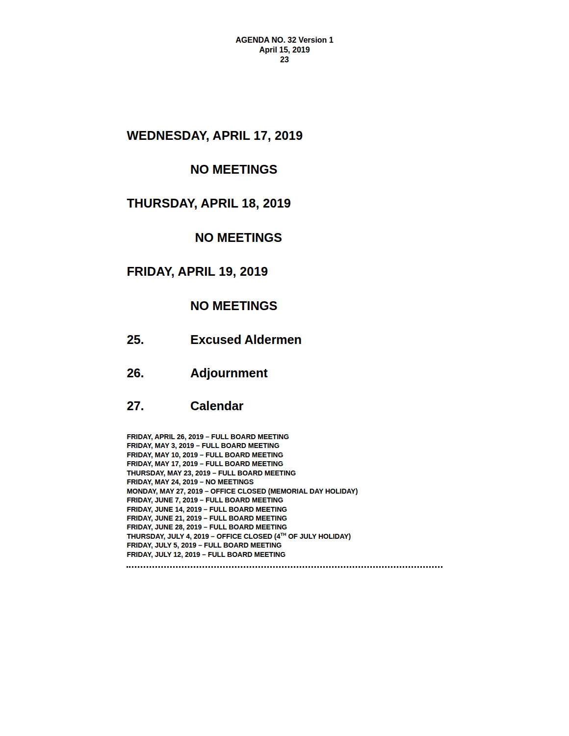AGENDA NO. 32 Version 1 April 15, 2019 23
WEDNESDAY, APRIL 17, 2019
NO MEETINGS
THURSDAY, APRIL 18, 2019
NO MEETINGS
FRIDAY, APRIL 19, 2019
NO MEETINGS
25. Excused Aldermen
26. Adjournment
27. Calendar
FRIDAY, APRIL 26, 2019 – FULL BOARD MEETING
FRIDAY, MAY 3, 2019 – FULL BOARD MEETING
FRIDAY, MAY 10, 2019 – FULL BOARD MEETING
FRIDAY, MAY 17, 2019 – FULL BOARD MEETING
THURSDAY, MAY 23, 2019 – FULL BOARD MEETING
FRIDAY, MAY 24, 2019 – NO MEETINGS
MONDAY, MAY 27, 2019 – OFFICE CLOSED (MEMORIAL DAY HOLIDAY)
FRIDAY, JUNE 7, 2019 – FULL BOARD MEETING
FRIDAY, JUNE 14, 2019 – FULL BOARD MEETING
FRIDAY, JUNE 21, 2019 – FULL BOARD MEETING
FRIDAY, JUNE 28, 2019 – FULL BOARD MEETING
THURSDAY, JULY 4, 2019 – OFFICE CLOSED (4TH OF JULY HOLIDAY)
FRIDAY, JULY 5, 2019 – FULL BOARD MEETING
FRIDAY, JULY 12, 2019 – FULL BOARD MEETING